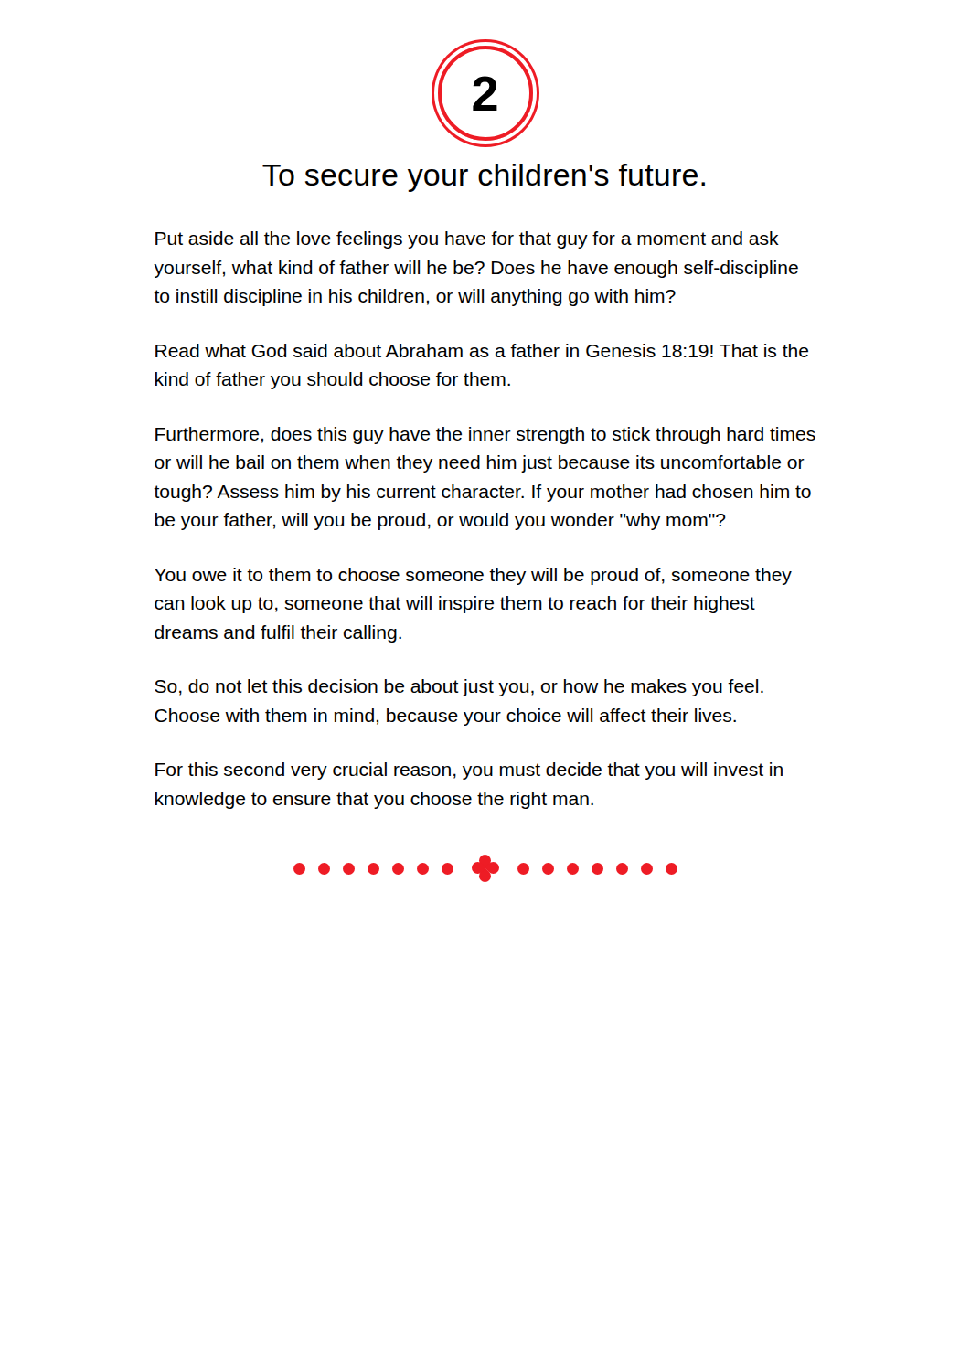2
To secure your children's future.
Put aside all the love feelings you have for that guy for a moment and ask yourself, what kind of father will he be? Does he have enough self-discipline to instill discipline in his children, or will anything go with him?
Read what God said about Abraham as a father in Genesis 18:19! That is the kind of father you should choose for them.
Furthermore, does this guy have the inner strength to stick through hard times or will he bail on them when they need him just because its uncomfortable or tough? Assess him by his current character. If your mother had chosen him to be your father, will you be proud, or would you wonder "why mom"?
You owe it to them to choose someone they will be proud of, someone they can look up to, someone that will inspire them to reach for their highest dreams and fulfil their calling.
So, do not let this decision be about just you, or how he makes you feel. Choose with them in mind, because your choice will affect their lives.
For this second very crucial reason, you must decide that you will invest in knowledge to ensure that you choose the right man.